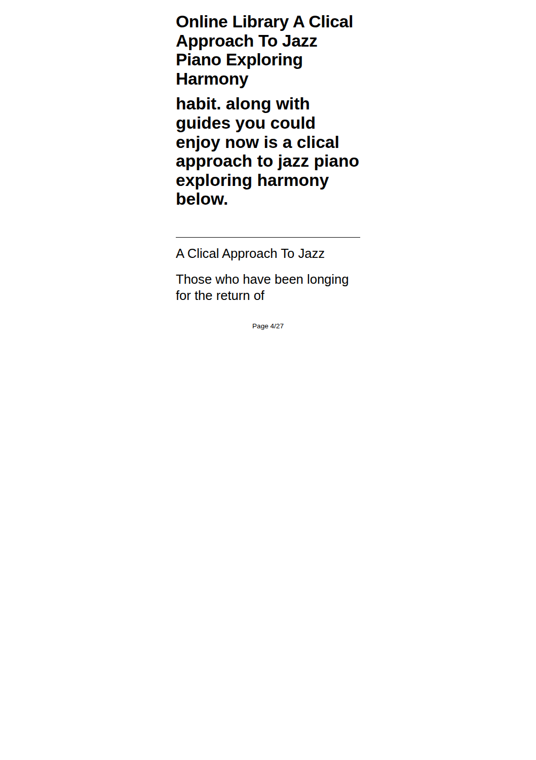Online Library A Clical Approach To Jazz Piano Exploring Harmony
habit. along with guides you could enjoy now is a clical approach to jazz piano exploring harmony below.
A Clical Approach To Jazz
Those who have been longing for the return of
Page 4/27